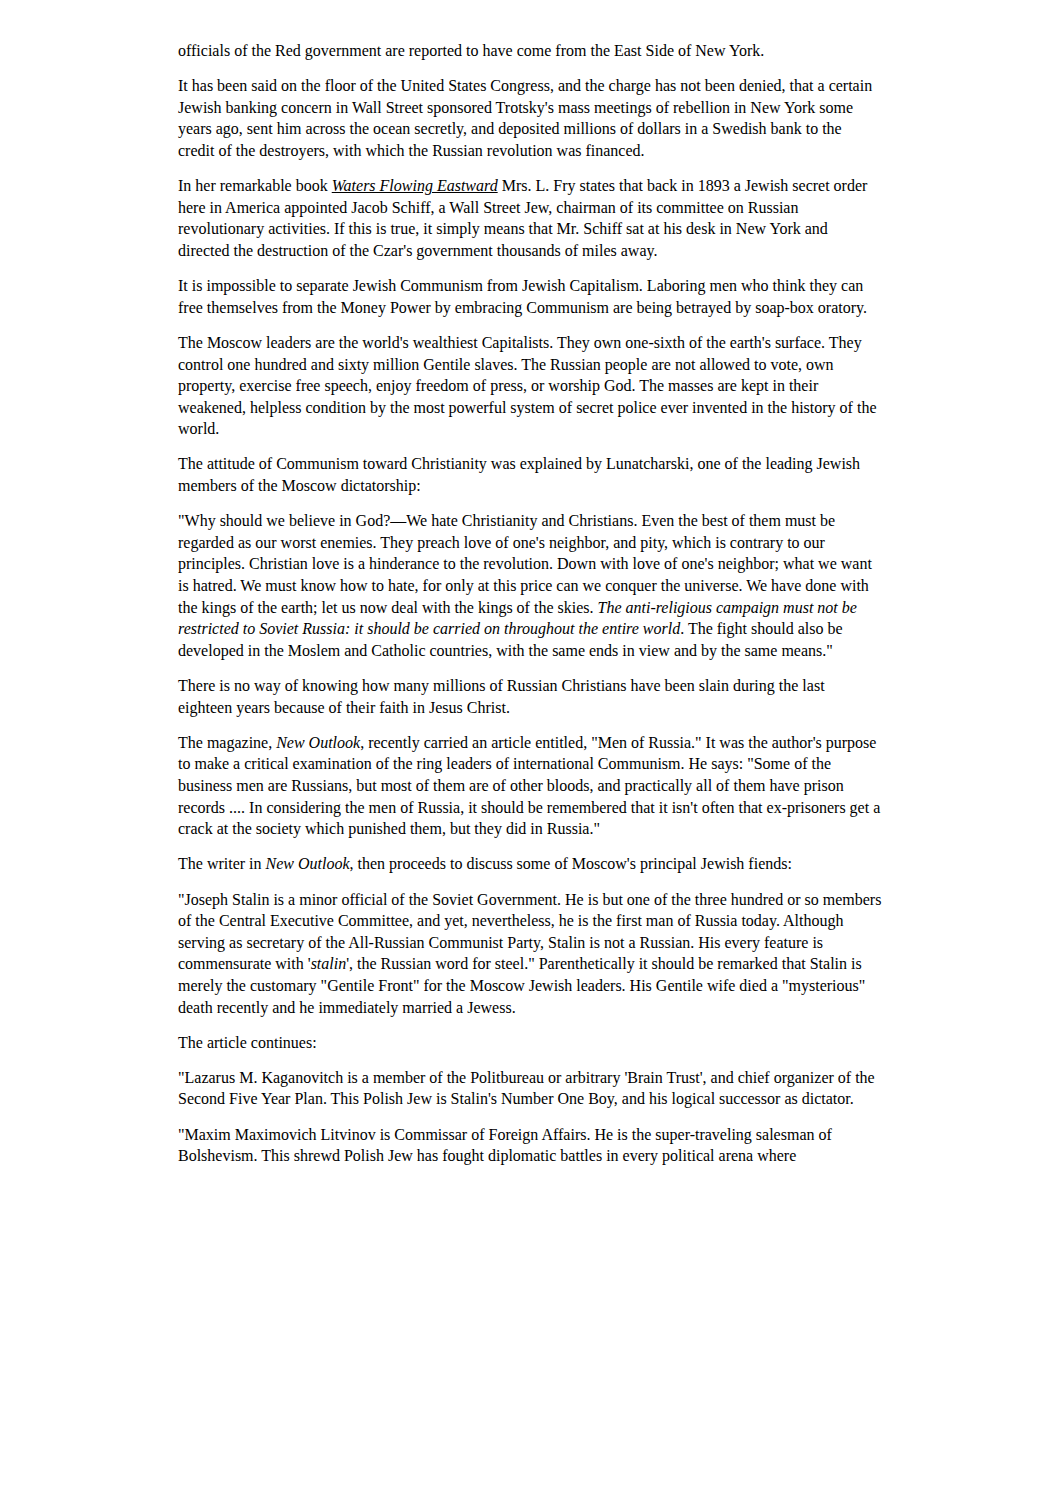officials of the Red government are reported to have come from the East Side of New York.
It has been said on the floor of the United States Congress, and the charge has not been denied, that a certain Jewish banking concern in Wall Street sponsored Trotsky's mass meetings of rebellion in New York some years ago, sent him across the ocean secretly, and deposited millions of dollars in a Swedish bank to the credit of the destroyers, with which the Russian revolution was financed.
In her remarkable book Waters Flowing Eastward Mrs. L. Fry states that back in 1893 a Jewish secret order here in America appointed Jacob Schiff, a Wall Street Jew, chairman of its committee on Russian revolutionary activities. If this is true, it simply means that Mr. Schiff sat at his desk in New York and directed the destruction of the Czar's government thousands of miles away.
It is impossible to separate Jewish Communism from Jewish Capitalism. Laboring men who think they can free themselves from the Money Power by embracing Communism are being betrayed by soap-box oratory.
The Moscow leaders are the world's wealthiest Capitalists. They own one-sixth of the earth's surface. They control one hundred and sixty million Gentile slaves. The Russian people are not allowed to vote, own property, exercise free speech, enjoy freedom of press, or worship God. The masses are kept in their weakened, helpless condition by the most powerful system of secret police ever invented in the history of the world.
The attitude of Communism toward Christianity was explained by Lunatcharski, one of the leading Jewish members of the Moscow dictatorship:
"Why should we believe in God?—We hate Christianity and Christians. Even the best of them must be regarded as our worst enemies. They preach love of one's neighbor, and pity, which is contrary to our principles. Christian love is a hinderance to the revolution. Down with love of one's neighbor; what we want is hatred. We must know how to hate, for only at this price can we conquer the universe. We have done with the kings of the earth; let us now deal with the kings of the skies. The anti-religious campaign must not be restricted to Soviet Russia: it should be carried on throughout the entire world. The fight should also be developed in the Moslem and Catholic countries, with the same ends in view and by the same means."
There is no way of knowing how many millions of Russian Christians have been slain during the last eighteen years because of their faith in Jesus Christ.
The magazine, New Outlook, recently carried an article entitled, "Men of Russia." It was the author's purpose to make a critical examination of the ring leaders of international Communism. He says: "Some of the business men are Russians, but most of them are of other bloods, and practically all of them have prison records .... In considering the men of Russia, it should be remembered that it isn't often that ex-prisoners get a crack at the society which punished them, but they did in Russia."
The writer in New Outlook, then proceeds to discuss some of Moscow's principal Jewish fiends:
"Joseph Stalin is a minor official of the Soviet Government. He is but one of the three hundred or so members of the Central Executive Committee, and yet, nevertheless, he is the first man of Russia today. Although serving as secretary of the All-Russian Communist Party, Stalin is not a Russian. His every feature is commensurate with 'stalin', the Russian word for steel." Parenthetically it should be remarked that Stalin is merely the customary "Gentile Front" for the Moscow Jewish leaders. His Gentile wife died a "mysterious" death recently and he immediately married a Jewess.
The article continues:
"Lazarus M. Kaganovitch is a member of the Politbureau or arbitrary 'Brain Trust', and chief organizer of the Second Five Year Plan. This Polish Jew is Stalin's Number One Boy, and his logical successor as dictator.
"Maxim Maximovich Litvinov is Commissar of Foreign Affairs. He is the super-traveling salesman of Bolshevism. This shrewd Polish Jew has fought diplomatic battles in every political arena where